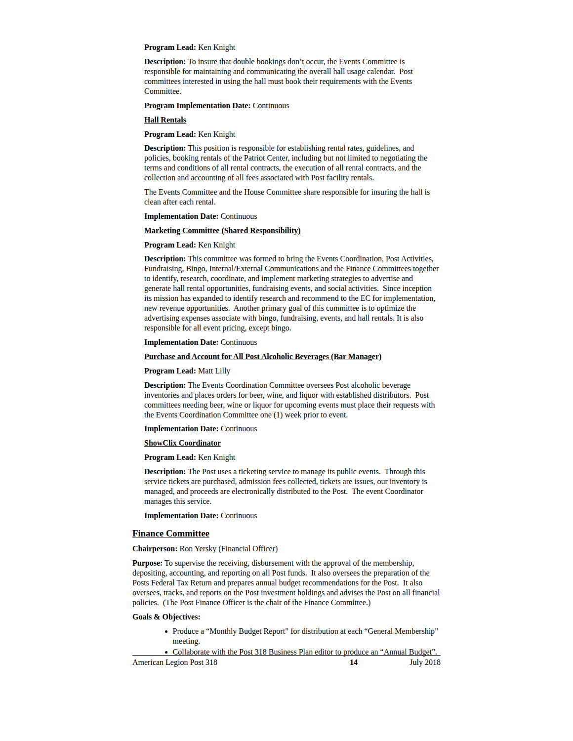Program Lead: Ken Knight
Description: To insure that double bookings don’t occur, the Events Committee is responsible for maintaining and communicating the overall hall usage calendar. Post committees interested in using the hall must book their requirements with the Events Committee.
Program Implementation Date: Continuous
Hall Rentals
Program Lead: Ken Knight
Description: This position is responsible for establishing rental rates, guidelines, and policies, booking rentals of the Patriot Center, including but not limited to negotiating the terms and conditions of all rental contracts, the execution of all rental contracts, and the collection and accounting of all fees associated with Post facility rentals.
The Events Committee and the House Committee share responsible for insuring the hall is clean after each rental.
Implementation Date: Continuous
Marketing Committee (Shared Responsibility)
Program Lead: Ken Knight
Description: This committee was formed to bring the Events Coordination, Post Activities, Fundraising, Bingo, Internal/External Communications and the Finance Committees together to identify, research, coordinate, and implement marketing strategies to advertise and generate hall rental opportunities, fundraising events, and social activities. Since inception its mission has expanded to identify research and recommend to the EC for implementation, new revenue opportunities. Another primary goal of this committee is to optimize the advertising expenses associate with bingo, fundraising, events, and hall rentals. It is also responsible for all event pricing, except bingo.
Implementation Date: Continuous
Purchase and Account for All Post Alcoholic Beverages (Bar Manager)
Program Lead: Matt Lilly
Description: The Events Coordination Committee oversees Post alcoholic beverage inventories and places orders for beer, wine, and liquor with established distributors. Post committees needing beer, wine or liquor for upcoming events must place their requests with the Events Coordination Committee one (1) week prior to event.
Implementation Date: Continuous
ShowClix Coordinator
Program Lead: Ken Knight
Description: The Post uses a ticketing service to manage its public events. Through this service tickets are purchased, admission fees collected, tickets are issues, our inventory is managed, and proceeds are electronically distributed to the Post. The event Coordinator manages this service.
Implementation Date: Continuous
Finance Committee
Chairperson: Ron Yersky (Financial Officer)
Purpose: To supervise the receiving, disbursement with the approval of the membership, depositing, accounting, and reporting on all Post funds. It also oversees the preparation of the Posts Federal Tax Return and prepares annual budget recommendations for the Post. It also oversees, tracks, and reports on the Post investment holdings and advises the Post on all financial policies. (The Post Finance Officer is the chair of the Finance Committee.)
Goals & Objectives:
Produce a “Monthly Budget Report” for distribution at each “General Membership” meeting.
Collaborate with the Post 318 Business Plan editor to produce an “Annual Budget”.
| American Legion Post 318 | 14 | July 2018 |